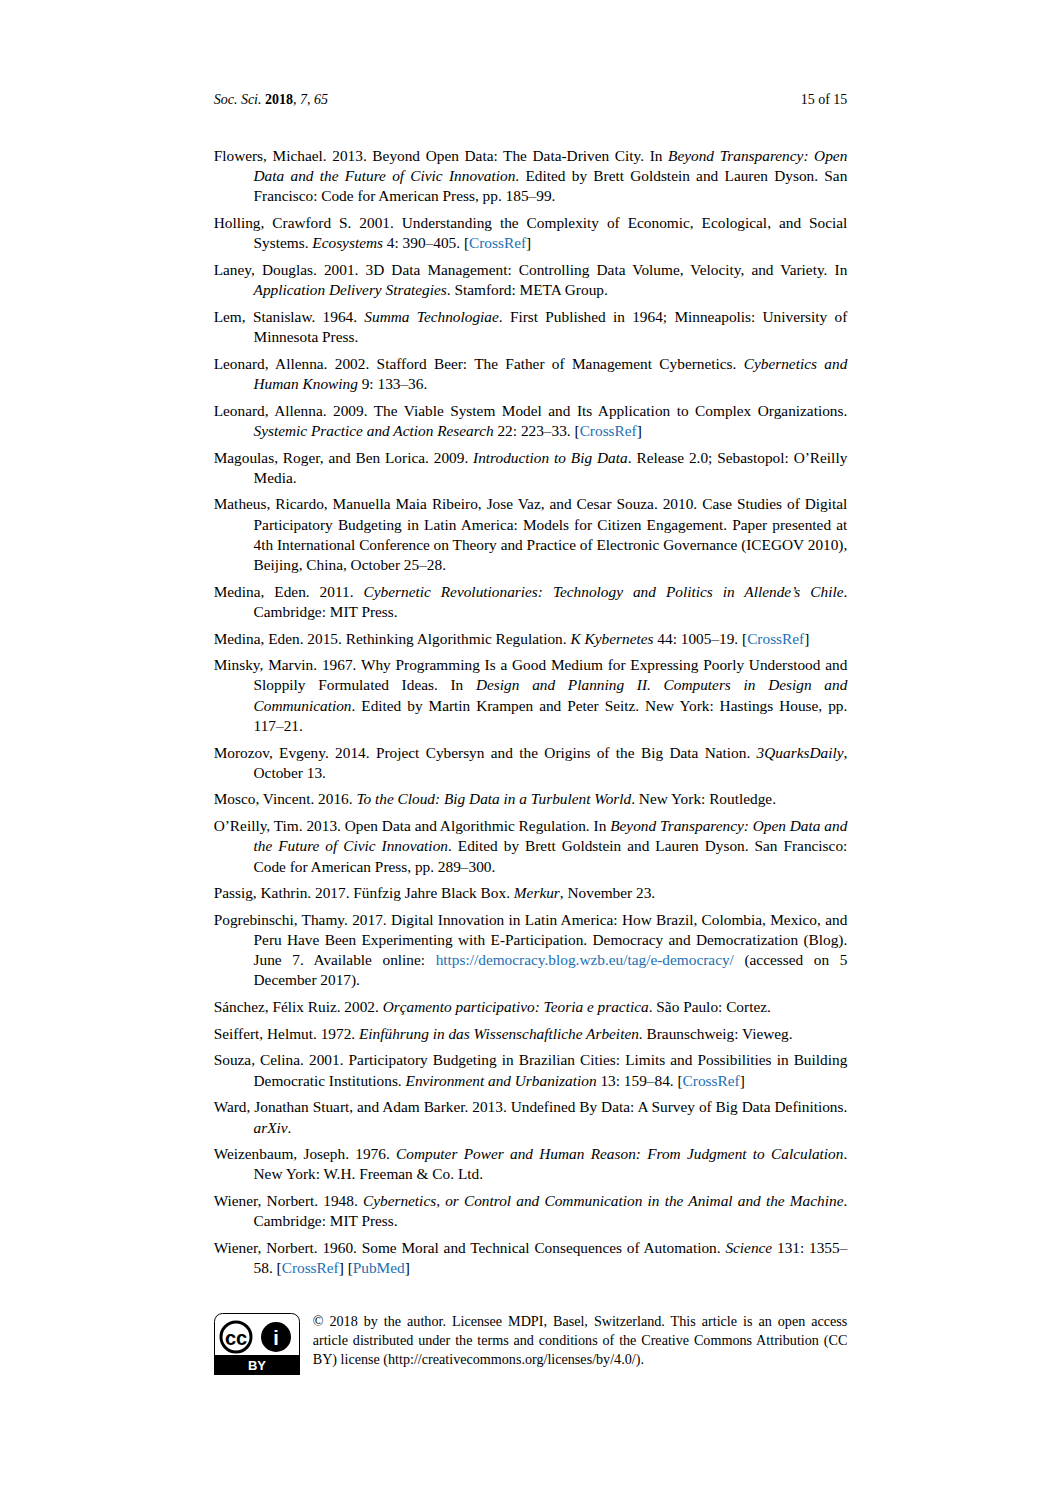Soc. Sci. 2018, 7, 65
15 of 15
Flowers, Michael. 2013. Beyond Open Data: The Data-Driven City. In Beyond Transparency: Open Data and the Future of Civic Innovation. Edited by Brett Goldstein and Lauren Dyson. San Francisco: Code for American Press, pp. 185–99.
Holling, Crawford S. 2001. Understanding the Complexity of Economic, Ecological, and Social Systems. Ecosystems 4: 390–405. [CrossRef]
Laney, Douglas. 2001. 3D Data Management: Controlling Data Volume, Velocity, and Variety. In Application Delivery Strategies. Stamford: META Group.
Lem, Stanislaw. 1964. Summa Technologiae. First Published in 1964; Minneapolis: University of Minnesota Press.
Leonard, Allenna. 2002. Stafford Beer: The Father of Management Cybernetics. Cybernetics and Human Knowing 9: 133–36.
Leonard, Allenna. 2009. The Viable System Model and Its Application to Complex Organizations. Systemic Practice and Action Research 22: 223–33. [CrossRef]
Magoulas, Roger, and Ben Lorica. 2009. Introduction to Big Data. Release 2.0; Sebastopol: O’Reilly Media.
Matheus, Ricardo, Manuella Maia Ribeiro, Jose Vaz, and Cesar Souza. 2010. Case Studies of Digital Participatory Budgeting in Latin America: Models for Citizen Engagement. Paper presented at 4th International Conference on Theory and Practice of Electronic Governance (ICEGOV 2010), Beijing, China, October 25–28.
Medina, Eden. 2011. Cybernetic Revolutionaries: Technology and Politics in Allende’s Chile. Cambridge: MIT Press.
Medina, Eden. 2015. Rethinking Algorithmic Regulation. K Kybernetes 44: 1005–19. [CrossRef]
Minsky, Marvin. 1967. Why Programming Is a Good Medium for Expressing Poorly Understood and Sloppily Formulated Ideas. In Design and Planning II. Computers in Design and Communication. Edited by Martin Krampen and Peter Seitz. New York: Hastings House, pp. 117–21.
Morozov, Evgeny. 2014. Project Cybersyn and the Origins of the Big Data Nation. 3QuarksDaily, October 13.
Mosco, Vincent. 2016. To the Cloud: Big Data in a Turbulent World. New York: Routledge.
O’Reilly, Tim. 2013. Open Data and Algorithmic Regulation. In Beyond Transparency: Open Data and the Future of Civic Innovation. Edited by Brett Goldstein and Lauren Dyson. San Francisco: Code for American Press, pp. 289–300.
Passig, Kathrin. 2017. Fünfzig Jahre Black Box. Merkur, November 23.
Pogrebinschi, Thamy. 2017. Digital Innovation in Latin America: How Brazil, Colombia, Mexico, and Peru Have Been Experimenting with E-Participation. Democracy and Democratization (Blog). June 7. Available online: https://democracy.blog.wzb.eu/tag/e-democracy/ (accessed on 5 December 2017).
Sánchez, Félix Ruiz. 2002. Orçamento participativo: Teoria e practica. São Paulo: Cortez.
Seiffert, Helmut. 1972. Einführung in das Wissenschaftliche Arbeiten. Braunschweig: Vieweg.
Souza, Celina. 2001. Participatory Budgeting in Brazilian Cities: Limits and Possibilities in Building Democratic Institutions. Environment and Urbanization 13: 159–84. [CrossRef]
Ward, Jonathan Stuart, and Adam Barker. 2013. Undefined By Data: A Survey of Big Data Definitions. arXiv.
Weizenbaum, Joseph. 1976. Computer Power and Human Reason: From Judgment to Calculation. New York: W.H. Freeman & Co. Ltd.
Wiener, Norbert. 1948. Cybernetics, or Control and Communication in the Animal and the Machine. Cambridge: MIT Press.
Wiener, Norbert. 1960. Some Moral and Technical Consequences of Automation. Science 131: 1355–58. [CrossRef] [PubMed]
cc i BY
© 2018 by the author. Licensee MDPI, Basel, Switzerland. This article is an open access article distributed under the terms and conditions of the Creative Commons Attribution (CC BY) license (http://creativecommons.org/licenses/by/4.0/).